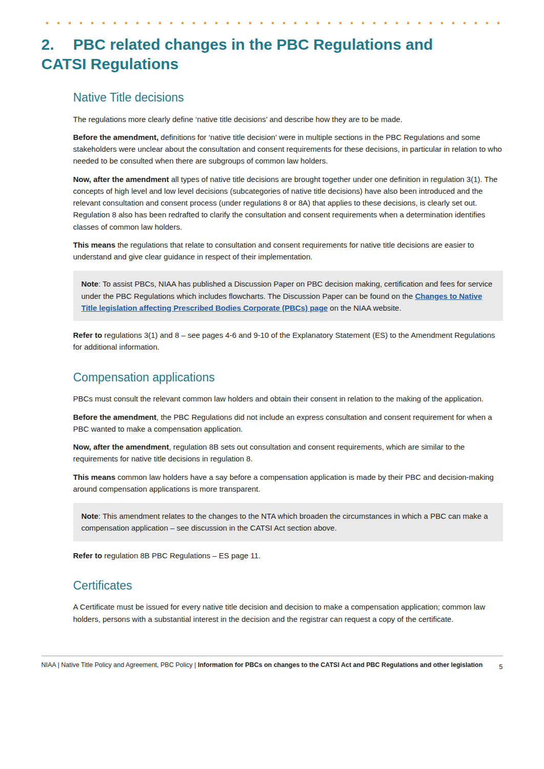2. PBC related changes in the PBC Regulations and
CATSI Regulations
Native Title decisions
The regulations more clearly define ‘native title decisions’ and describe how they are to be made.
Before the amendment, definitions for ‘native title decision’ were in multiple sections in the PBC Regulations and some stakeholders were unclear about the consultation and consent requirements for these decisions, in particular in relation to who needed to be consulted when there are subgroups of common law holders.
Now, after the amendment all types of native title decisions are brought together under one definition in regulation 3(1). The concepts of high level and low level decisions (subcategories of native title decisions) have also been introduced and the relevant consultation and consent process (under regulations 8 or 8A) that applies to these decisions, is clearly set out. Regulation 8 also has been redrafted to clarify the consultation and consent requirements when a determination identifies classes of common law holders.
This means the regulations that relate to consultation and consent requirements for native title decisions are easier to understand and give clear guidance in respect of their implementation.
Note: To assist PBCs, NIAA has published a Discussion Paper on PBC decision making, certification and fees for service under the PBC Regulations which includes flowcharts. The Discussion Paper can be found on the Changes to Native Title legislation affecting Prescribed Bodies Corporate (PBCs) page on the NIAA website.
Refer to regulations 3(1) and 8 – see pages 4-6 and 9-10 of the Explanatory Statement (ES) to the Amendment Regulations for additional information.
Compensation applications
PBCs must consult the relevant common law holders and obtain their consent in relation to the making of the application.
Before the amendment, the PBC Regulations did not include an express consultation and consent requirement for when a PBC wanted to make a compensation application.
Now, after the amendment, regulation 8B sets out consultation and consent requirements, which are similar to the requirements for native title decisions in regulation 8.
This means common law holders have a say before a compensation application is made by their PBC and decision-making around compensation applications is more transparent.
Note: This amendment relates to the changes to the NTA which broaden the circumstances in which a PBC can make a compensation application – see discussion in the CATSI Act section above.
Refer to regulation 8B PBC Regulations – ES page 11.
Certificates
A Certificate must be issued for every native title decision and decision to make a compensation application; common law holders, persons with a substantial interest in the decision and the registrar can request a copy of the certificate.
NIAA | Native Title Policy and Agreement, PBC Policy | Information for PBCs on changes to the CATSI Act and PBC Regulations and other legislation 5